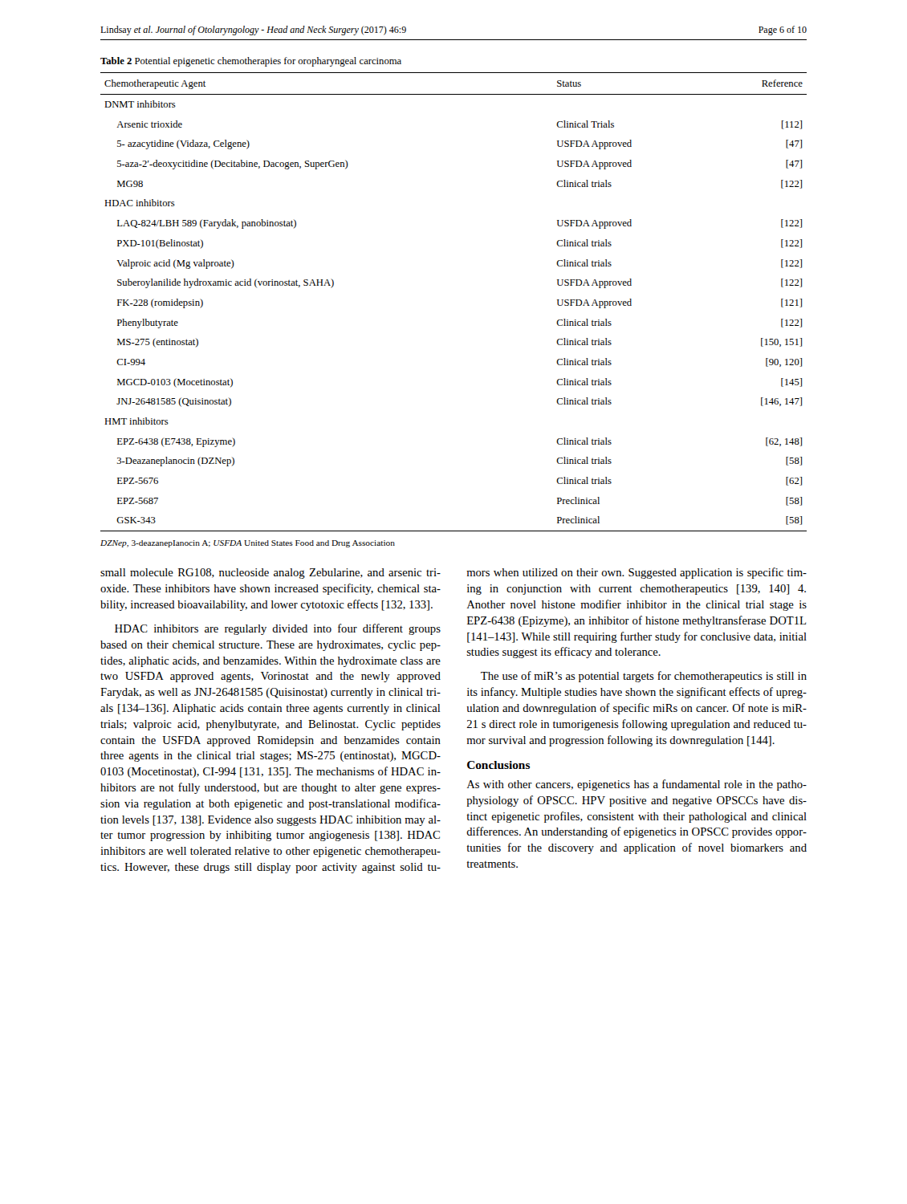Lindsay et al. Journal of Otolaryngology - Head and Neck Surgery (2017) 46:9 Page 6 of 10
Table 2 Potential epigenetic chemotherapies for oropharyngeal carcinoma
| Chemotherapeutic Agent | Status | Reference |
| --- | --- | --- |
| DNMT inhibitors | | |
| Arsenic trioxide | Clinical Trials | [112] |
| 5- azacytidine (Vidaza, Celgene) | USFDA Approved | [47] |
| 5-aza-2′-deoxycitidine (Decitabine, Dacogen, SuperGen) | USFDA Approved | [47] |
| MG98 | Clinical trials | [122] |
| HDAC inhibitors | | |
| LAQ-824/LBH 589 (Farydak, panobinostat) | USFDA Approved | [122] |
| PXD-101(Belinostat) | Clinical trials | [122] |
| Valproic acid (Mg valproate) | Clinical trials | [122] |
| Suberoylanilide hydroxamic acid (vorinostat, SAHA) | USFDA Approved | [122] |
| FK-228 (romidepsin) | USFDA Approved | [121] |
| Phenylbutyrate | Clinical trials | [122] |
| MS-275 (entinostat) | Clinical trials | [150, 151] |
| CI-994 | Clinical trials | [90, 120] |
| MGCD-0103 (Mocetinostat) | Clinical trials | [145] |
| JNJ-26481585 (Quisinostat) | Clinical trials | [146, 147] |
| HMT inhibitors | | |
| EPZ-6438 (E7438, Epizyme) | Clinical trials | [62, 148] |
| 3-Deazaneplanocin (DZNep) | Clinical trials | [58] |
| EPZ-5676 | Clinical trials | [62] |
| EPZ-5687 | Preclinical | [58] |
| GSK-343 | Preclinical | [58] |
DZNep, 3-deazanepIanocin A; USFDA United States Food and Drug Association
small molecule RG108, nucleoside analog Zebularine, and arsenic trioxide. These inhibitors have shown increased specificity, chemical stability, increased bioavailability, and lower cytotoxic effects [132, 133].
HDAC inhibitors are regularly divided into four different groups based on their chemical structure. These are hydroximates, cyclic peptides, aliphatic acids, and benzamides. Within the hydroximate class are two USFDA approved agents, Vorinostat and the newly approved Farydak, as well as JNJ-26481585 (Quisinostat) currently in clinical trials [134–136]. Aliphatic acids contain three agents currently in clinical trials; valproic acid, phenylbutyrate, and Belinostat. Cyclic peptides contain the USFDA approved Romidepsin and benzamides contain three agents in the clinical trial stages; MS-275 (entinostat), MGCD-0103 (Mocetinostat), CI-994 [131, 135]. The mechanisms of HDAC inhibitors are not fully understood, but are thought to alter gene expression via regulation at both epigenetic and post-translational modification levels [137, 138]. Evidence also suggests HDAC inhibition may alter tumor progression by inhibiting tumor angiogenesis [138]. HDAC inhibitors are well tolerated relative to other epigenetic chemotherapeutics. However, these drugs still display poor activity against solid tumors when utilized on their own. Suggested application is specific timing in conjunction with current chemotherapeutics [139, 140] 4. Another novel histone modifier inhibitor in the clinical trial stage is EPZ-6438 (Epizyme), an inhibitor of histone methyltransferase DOT1L [141–143]. While still requiring further study for conclusive data, initial studies suggest its efficacy and tolerance.
The use of miR’s as potential targets for chemotherapeutics is still in its infancy. Multiple studies have shown the significant effects of upregulation and downregulation of specific miRs on cancer. Of note is miR-21 s direct role in tumorigenesis following upregulation and reduced tumor survival and progression following its downregulation [144].
Conclusions
As with other cancers, epigenetics has a fundamental role in the pathophysiology of OPSCC. HPV positive and negative OPSCCs have distinct epigenetic profiles, consistent with their pathological and clinical differences. An understanding of epigenetics in OPSCC provides opportunities for the discovery and application of novel biomarkers and treatments.